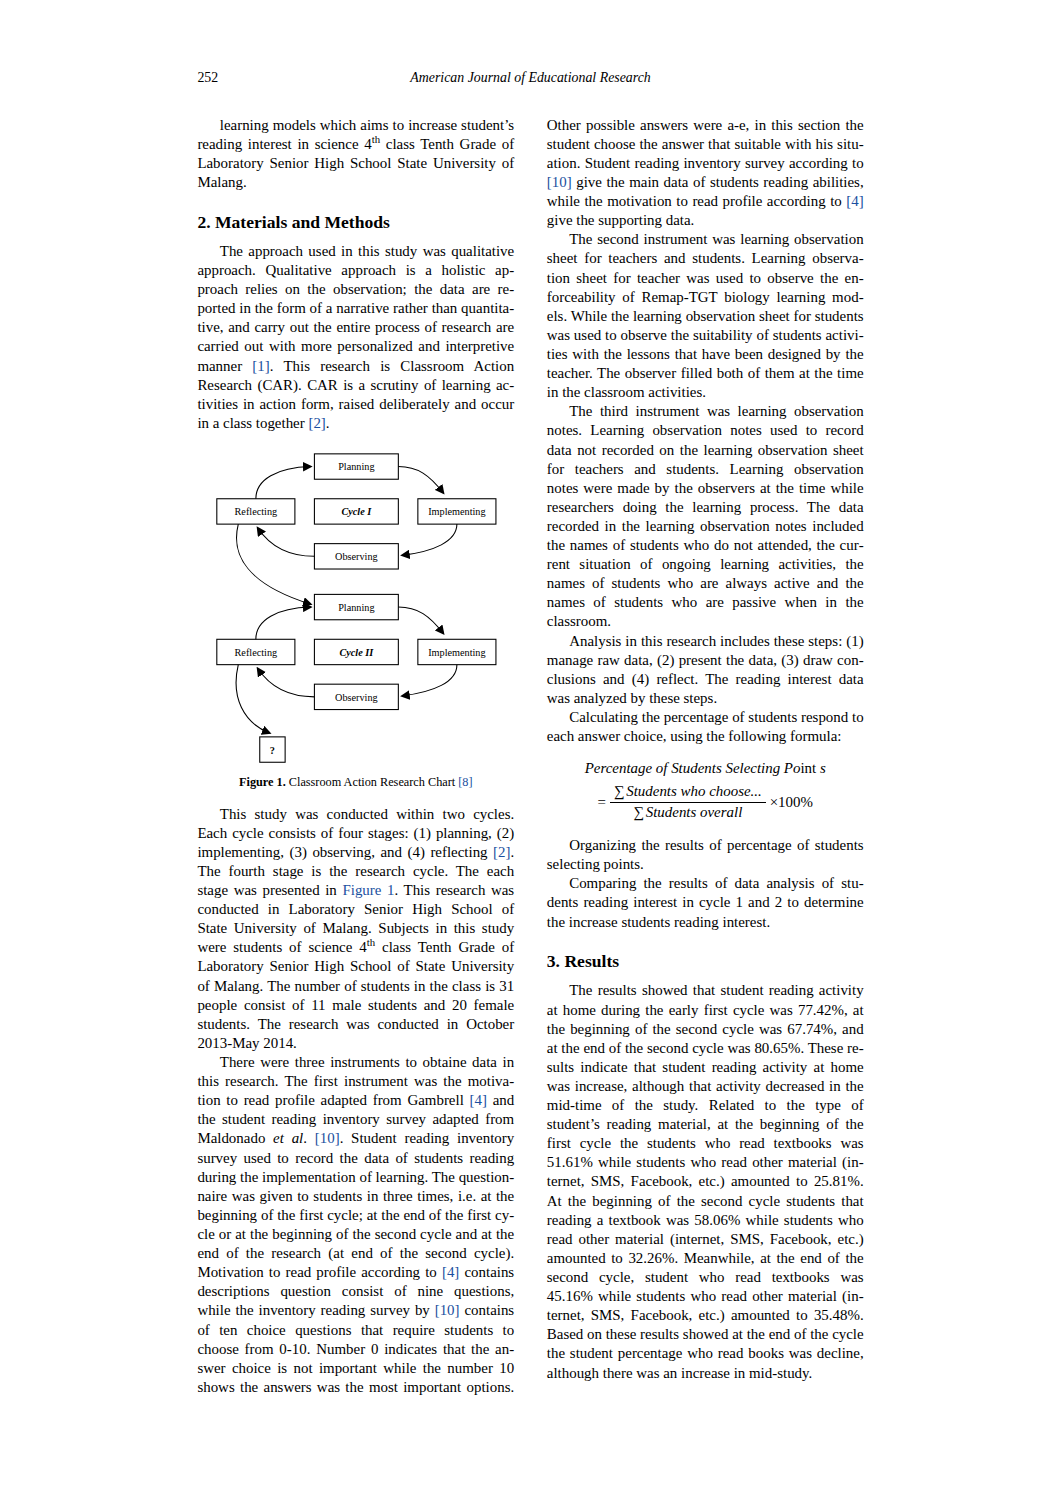252
American Journal of Educational Research
learning models which aims to increase student’s reading interest in science 4th class Tenth Grade of Laboratory Senior High School State University of Malang.
2. Materials and Methods
The approach used in this study was qualitative approach. Qualitative approach is a holistic approach relies on the observation; the data are reported in the form of a narrative rather than quantitative, and carry out the entire process of research are carried out with more personalized and interpretive manner [1]. This research is Classroom Action Research (CAR). CAR is a scrutiny of learning activities in action form, raised deliberately and occur in a class together [2].
Planning Cycle I Implementing Reflecting Observing Planning Cycle II Implementing Reflecting Observing ?
Figure 1. Classroom Action Research Chart [8]
This study was conducted within two cycles. Each cycle consists of four stages: (1) planning, (2) implementing, (3) observing, and (4) reflecting [2]. The fourth stage is the research cycle. The each stage was presented in Figure 1. This research was conducted in Laboratory Senior High School of State University of Malang. Subjects in this study were students of science 4th class Tenth Grade of Laboratory Senior High School of State University of Malang. The number of students in the class is 31 people consist of 11 male students and 20 female students. The research was conducted in October 2013-May 2014.
There were three instruments to obtaine data in this research. The first instrument was the motivation to read profile adapted from Gambrell [4] and the student reading inventory survey adapted from Maldonado et al. [10]. Student reading inventory survey used to record the data of students reading during the implementation of learning. The questionnaire was given to students in three times, i.e. at the beginning of the first cycle; at the end of the first cycle or at the beginning of the second cycle and at the end of the research (at end of the second cycle). Motivation to read profile according to [4] contains descriptions question consist of nine questions, while the inventory reading survey by [10] contains of ten choice questions that require students to choose from 0-10. Number 0 indicates that the answer choice is not important while the number 10 shows the answers was the most important options. Other possible answers were a-e, in this section the student choose the answer that suitable with his situation. Student reading inventory survey according to [10] give the main data of students reading abilities, while the motivation to read profile according to [4] give the supporting data.
The second instrument was learning observation sheet for teachers and students. Learning observation sheet for teacher was used to observe the enforceability of Remap-TGT biology learning models. While the learning observation sheet for students was used to observe the suitability of students activities with the lessons that have been designed by the teacher. The observer filled both of them at the time in the classroom activities.
The third instrument was learning observation notes. Learning observation notes used to record data not recorded on the learning observation sheet for teachers and students. Learning observation notes were made by the observers at the time while researchers doing the learning process. The data recorded in the learning observation notes included the names of students who do not attended, the current situation of ongoing learning activities, the names of students who are always active and the names of students who are passive when in the classroom.
Analysis in this research includes these steps: (1) manage raw data, (2) present the data, (3) draw conclusions and (4) reflect. The reading interest data was analyzed by these steps.
Calculating the percentage of students respond to each answer choice, using the following formula:
Percentage of Students Selecting Point s
= ∑Students who choose... ∑Students overall ×100%
Organizing the results of percentage of students selecting points.
Comparing the results of data analysis of students reading interest in cycle 1 and 2 to determine the increase students reading interest.
3. Results
The results showed that student reading activity at home during the early first cycle was 77.42%, at the beginning of the second cycle was 67.74%, and at the end of the second cycle was 80.65%. These results indicate that student reading activity at home was increase, although that activity decreased in the mid-time of the study. Related to the type of student’s reading material, at the beginning of the first cycle the students who read textbooks was 51.61% while students who read other material (internet, SMS, Facebook, etc.) amounted to 25.81%. At the beginning of the second cycle students that reading a textbook was 58.06% while students who read other material (internet, SMS, Facebook, etc.) amounted to 32.26%. Meanwhile, at the end of the second cycle, student who read textbooks was 45.16% while students who read other material (internet, SMS, Facebook, etc.) amounted to 35.48%. Based on these results showed at the end of the cycle the student percentage who read books was decline, although there was an increase in mid-study.